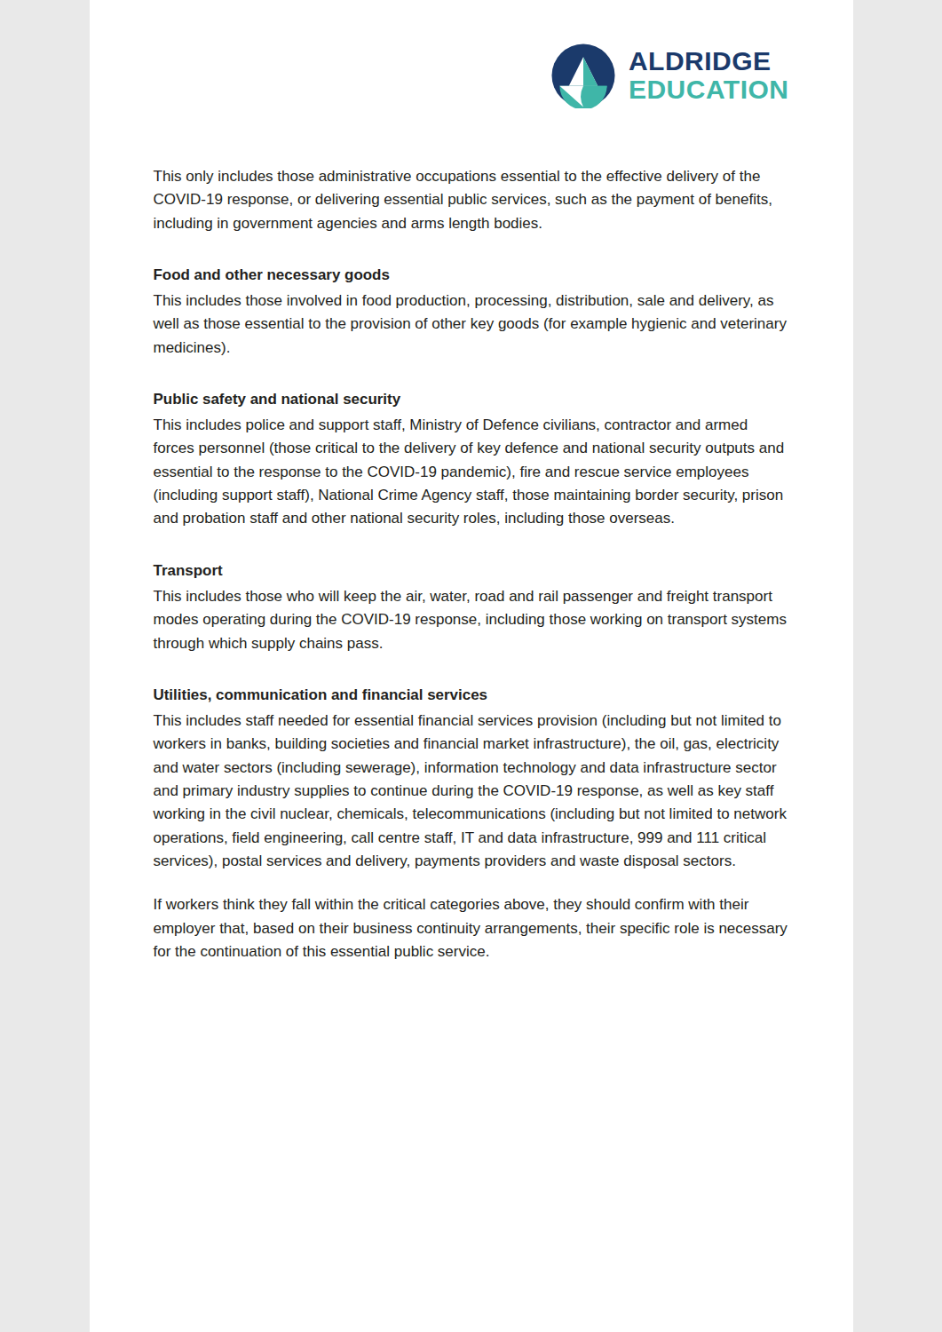Aldridge Education
This only includes those administrative occupations essential to the effective delivery of the COVID-19 response, or delivering essential public services, such as the payment of benefits, including in government agencies and arms length bodies.
Food and other necessary goods
This includes those involved in food production, processing, distribution, sale and delivery, as well as those essential to the provision of other key goods (for example hygienic and veterinary medicines).
Public safety and national security
This includes police and support staff, Ministry of Defence civilians, contractor and armed forces personnel (those critical to the delivery of key defence and national security outputs and essential to the response to the COVID-19 pandemic), fire and rescue service employees (including support staff), National Crime Agency staff, those maintaining border security, prison and probation staff and other national security roles, including those overseas.
Transport
This includes those who will keep the air, water, road and rail passenger and freight transport modes operating during the COVID-19 response, including those working on transport systems through which supply chains pass.
Utilities, communication and financial services
This includes staff needed for essential financial services provision (including but not limited to workers in banks, building societies and financial market infrastructure), the oil, gas, electricity and water sectors (including sewerage), information technology and data infrastructure sector and primary industry supplies to continue during the COVID-19 response, as well as key staff working in the civil nuclear, chemicals, telecommunications (including but not limited to network operations, field engineering, call centre staff, IT and data infrastructure, 999 and 111 critical services), postal services and delivery, payments providers and waste disposal sectors.
If workers think they fall within the critical categories above, they should confirm with their employer that, based on their business continuity arrangements, their specific role is necessary for the continuation of this essential public service.